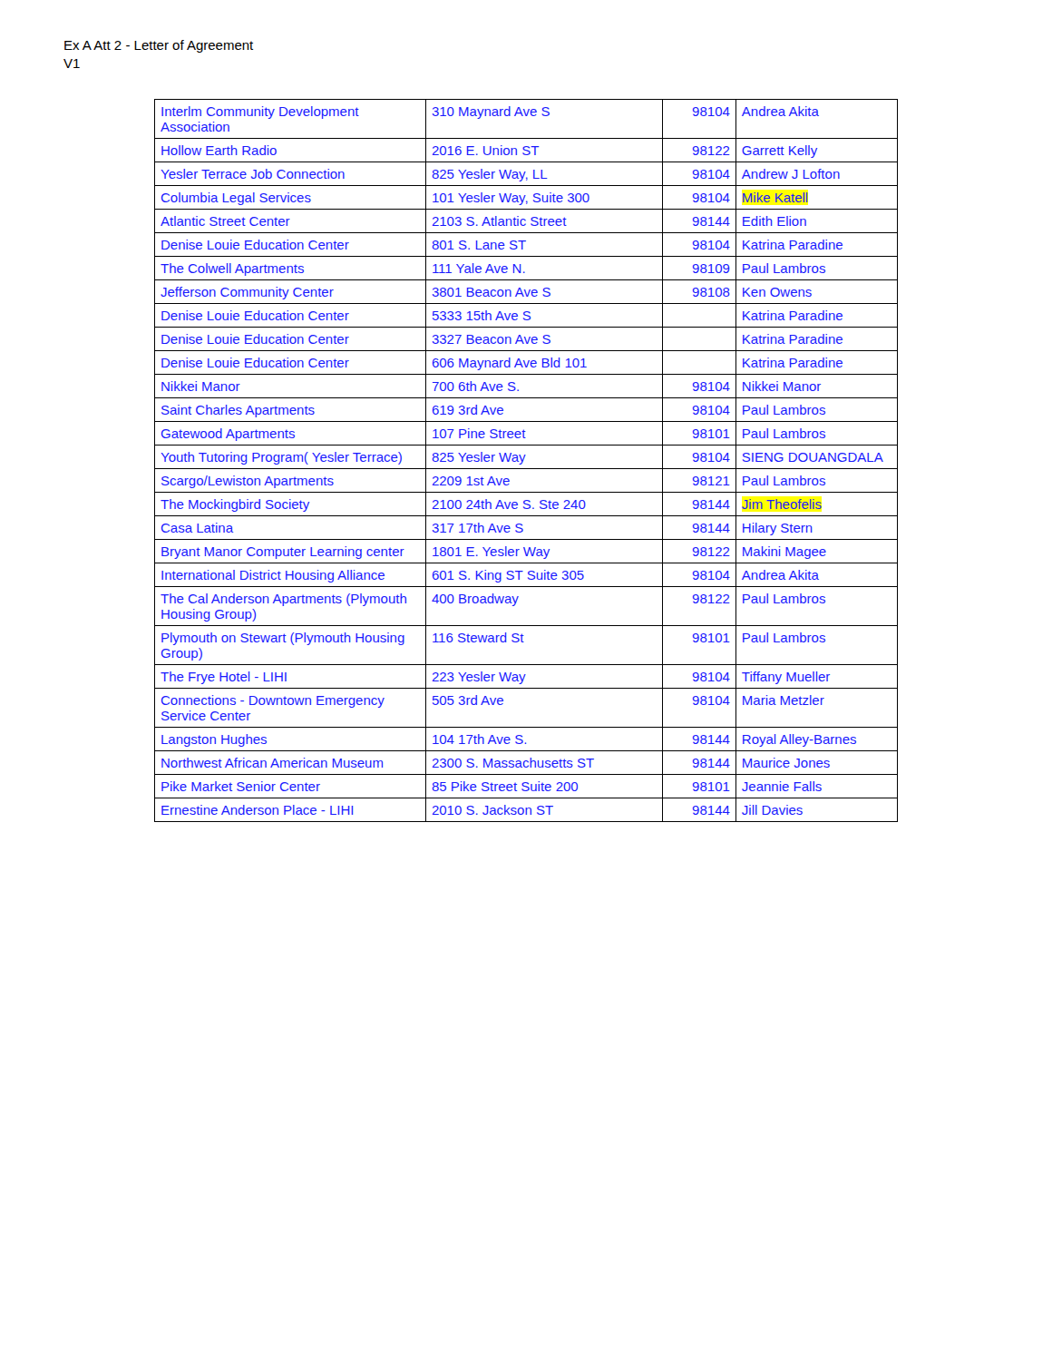Ex A Att 2 - Letter of Agreement
V1
| Interlm Community Development Association | 310 Maynard Ave S | 98104 | Andrea Akita |
| Hollow Earth Radio | 2016 E. Union ST | 98122 | Garrett Kelly |
| Yesler Terrace Job Connection | 825 Yesler Way, LL | 98104 | Andrew J Lofton |
| Columbia Legal Services | 101 Yesler Way, Suite 300 | 98104 | Mike Katell |
| Atlantic Street Center | 2103 S. Atlantic Street | 98144 | Edith Elion |
| Denise Louie Education Center | 801 S. Lane ST | 98104 | Katrina Paradine |
| The Colwell Apartments | 111 Yale Ave N. | 98109 | Paul Lambros |
| Jefferson Community Center | 3801 Beacon Ave S | 98108 | Ken Owens |
| Denise Louie Education Center | 5333 15th Ave S | | Katrina Paradine |
| Denise Louie Education Center | 3327 Beacon Ave S | | Katrina Paradine |
| Denise Louie Education Center | 606 Maynard Ave Bld 101 | | Katrina Paradine |
| Nikkei Manor | 700 6th Ave S. | 98104 | Nikkei Manor |
| Saint Charles Apartments | 619 3rd Ave | 98104 | Paul Lambros |
| Gatewood Apartments | 107 Pine Street | 98101 | Paul Lambros |
| Youth Tutoring Program( Yesler Terrace) | 825 Yesler Way | 98104 | SIENG DOUANGDALA |
| Scargo/Lewiston Apartments | 2209 1st Ave | 98121 | Paul Lambros |
| The Mockingbird Society | 2100 24th Ave S. Ste 240 | 98144 | Jim Theofelis |
| Casa Latina | 317 17th Ave S | 98144 | Hilary Stern |
| Bryant Manor Computer Learning center | 1801 E. Yesler Way | 98122 | Makini Magee |
| International District Housing Alliance | 601 S. King ST Suite 305 | 98104 | Andrea Akita |
| The Cal Anderson Apartments (Plymouth Housing Group) | 400 Broadway | 98122 | Paul Lambros |
| Plymouth on Stewart (Plymouth Housing Group) | 116 Steward St | 98101 | Paul Lambros |
| The Frye Hotel - LIHI | 223 Yesler Way | 98104 | Tiffany Mueller |
| Connections - Downtown Emergency Service Center | 505 3rd Ave | 98104 | Maria Metzler |
| Langston Hughes | 104 17th Ave S. | 98144 | Royal Alley-Barnes |
| Northwest African American Museum | 2300 S. Massachusetts ST | 98144 | Maurice Jones |
| Pike Market Senior Center | 85 Pike Street Suite 200 | 98101 | Jeannie Falls |
| Ernestine Anderson Place - LIHI | 2010 S. Jackson ST | 98144 | Jill Davies |